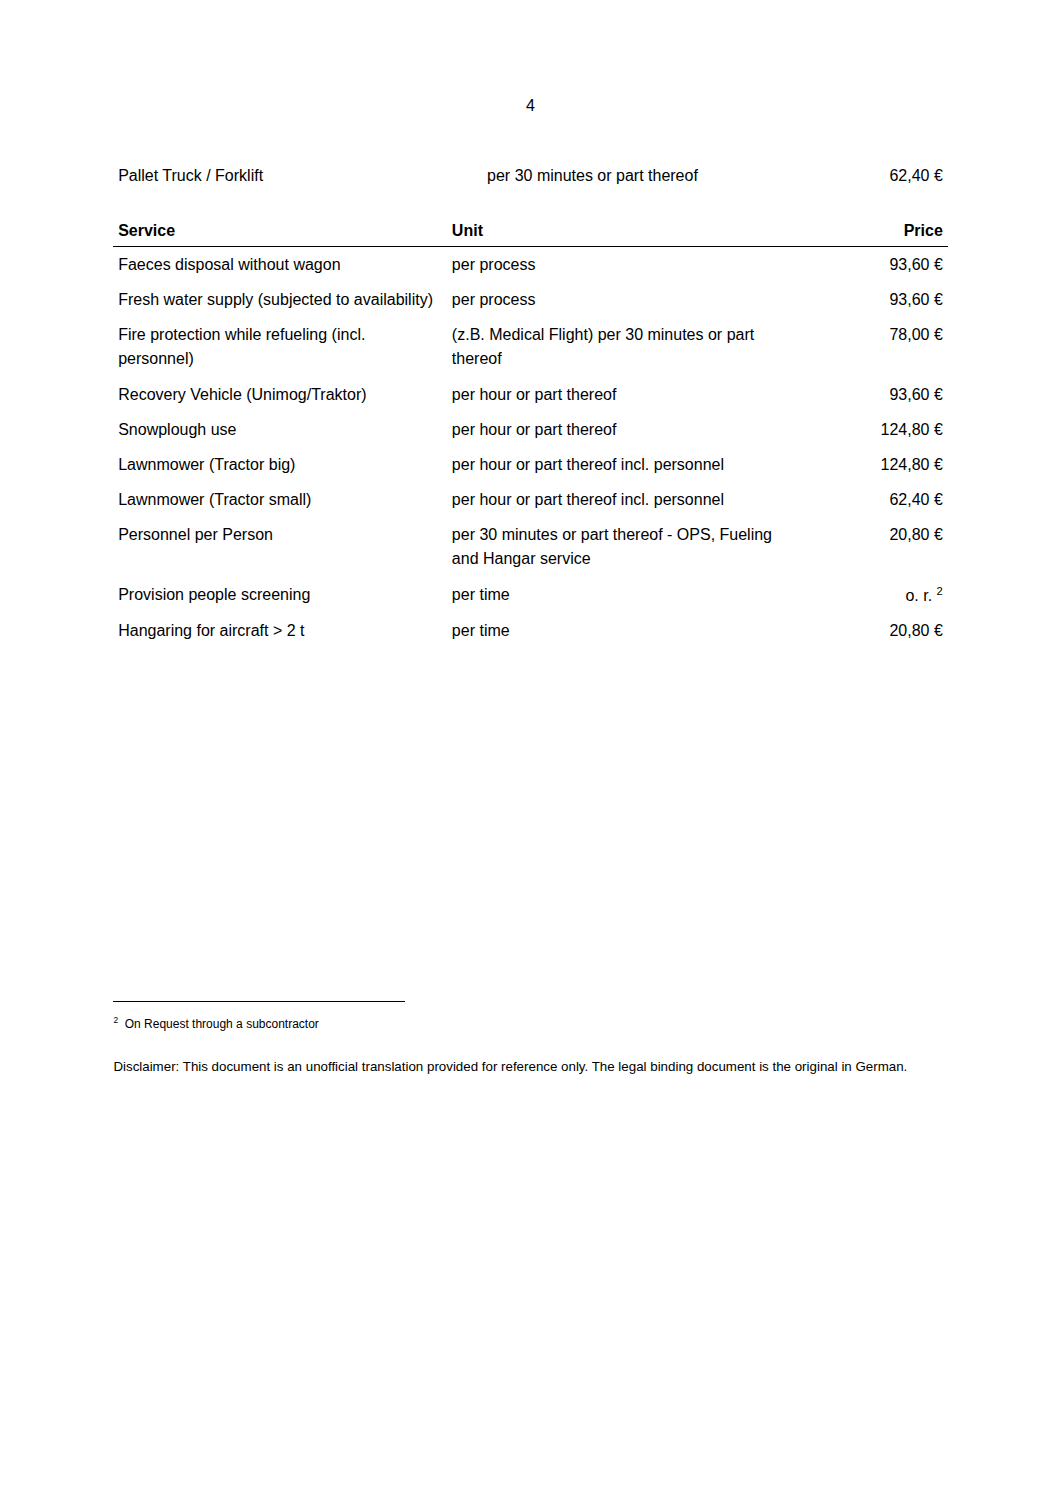4
| Pallet Truck / Forklift | per 30 minutes or part thereof | 62,40 € |
| Service | Unit | Price |
| --- | --- | --- |
| Faeces disposal without wagon | per process | 93,60 € |
| Fresh water supply (subjected to availability) | per process | 93,60 € |
| Fire protection while refueling (incl. personnel) | (z.B. Medical Flight) per 30 minutes or part thereof | 78,00 € |
| Recovery Vehicle (Unimog/Traktor) | per hour or part thereof | 93,60 € |
| Snowplough use | per hour or part thereof | 124,80 € |
| Lawnmower (Tractor big) | per hour or part thereof incl. personnel | 124,80 € |
| Lawnmower (Tractor small) | per hour or part thereof incl. personnel | 62,40 € |
| Personnel per Person | per 30 minutes or part thereof - OPS, Fueling and Hangar service | 20,80 € |
| Provision people screening | per time | o. r. 2 |
| Hangaring for aircraft > 2 t | per time | 20,80 € |
2 On Request through a subcontractor
Disclaimer: This document is an unofficial translation provided for reference only. The legal binding document is the original in German.